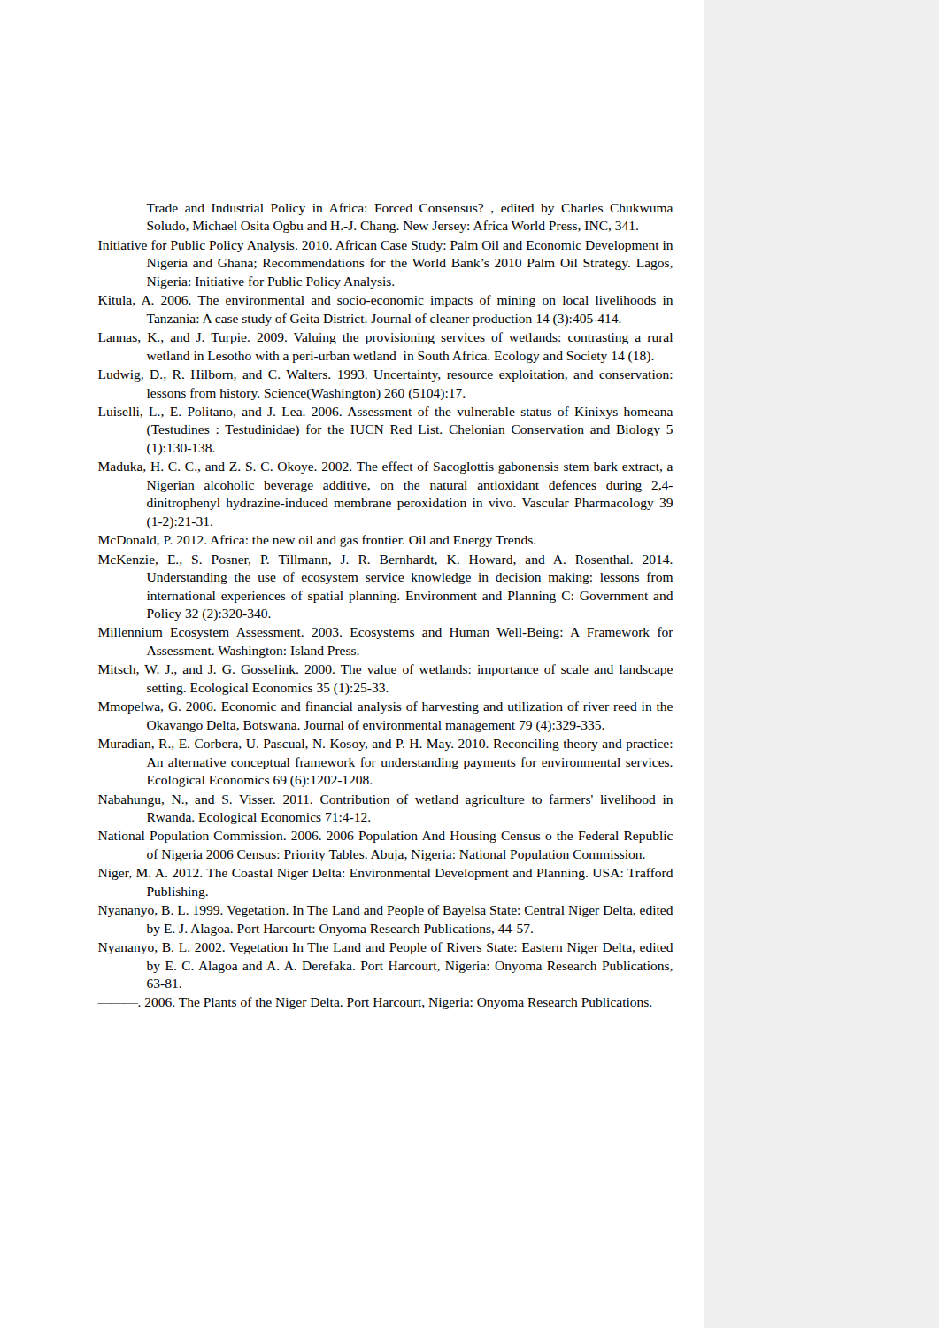Trade and Industrial Policy in Africa: Forced Consensus? , edited by Charles Chukwuma Soludo, Michael Osita Ogbu and H.-J. Chang. New Jersey: Africa World Press, INC, 341.
Initiative for Public Policy Analysis. 2010. African Case Study: Palm Oil and Economic Development in Nigeria and Ghana; Recommendations for the World Bank’s 2010 Palm Oil Strategy. Lagos, Nigeria: Initiative for Public Policy Analysis.
Kitula, A. 2006. The environmental and socio-economic impacts of mining on local livelihoods in Tanzania: A case study of Geita District. Journal of cleaner production 14 (3):405-414.
Lannas, K., and J. Turpie. 2009. Valuing the provisioning services of wetlands: contrasting a rural wetland in Lesotho with a peri-urban wetland in South Africa. Ecology and Society 14 (18).
Ludwig, D., R. Hilborn, and C. Walters. 1993. Uncertainty, resource exploitation, and conservation: lessons from history. Science(Washington) 260 (5104):17.
Luiselli, L., E. Politano, and J. Lea. 2006. Assessment of the vulnerable status of Kinixys homeana (Testudines : Testudinidae) for the IUCN Red List. Chelonian Conservation and Biology 5 (1):130-138.
Maduka, H. C. C., and Z. S. C. Okoye. 2002. The effect of Sacoglottis gabonensis stem bark extract, a Nigerian alcoholic beverage additive, on the natural antioxidant defences during 2,4-dinitrophenyl hydrazine-induced membrane peroxidation in vivo. Vascular Pharmacology 39 (1-2):21-31.
McDonald, P. 2012. Africa: the new oil and gas frontier. Oil and Energy Trends.
McKenzie, E., S. Posner, P. Tillmann, J. R. Bernhardt, K. Howard, and A. Rosenthal. 2014. Understanding the use of ecosystem service knowledge in decision making: lessons from international experiences of spatial planning. Environment and Planning C: Government and Policy 32 (2):320-340.
Millennium Ecosystem Assessment. 2003. Ecosystems and Human Well-Being: A Framework for Assessment. Washington: Island Press.
Mitsch, W. J., and J. G. Gosselink. 2000. The value of wetlands: importance of scale and landscape setting. Ecological Economics 35 (1):25-33.
Mmopelwa, G. 2006. Economic and financial analysis of harvesting and utilization of river reed in the Okavango Delta, Botswana. Journal of environmental management 79 (4):329-335.
Muradian, R., E. Corbera, U. Pascual, N. Kosoy, and P. H. May. 2010. Reconciling theory and practice: An alternative conceptual framework for understanding payments for environmental services. Ecological Economics 69 (6):1202-1208.
Nabahungu, N., and S. Visser. 2011. Contribution of wetland agriculture to farmers' livelihood in Rwanda. Ecological Economics 71:4-12.
National Population Commission. 2006. 2006 Population And Housing Census o the Federal Republic of Nigeria 2006 Census: Priority Tables. Abuja, Nigeria: National Population Commission.
Niger, M. A. 2012. The Coastal Niger Delta: Environmental Development and Planning. USA: Trafford Publishing.
Nyananyo, B. L. 1999. Vegetation. In The Land and People of Bayelsa State: Central Niger Delta, edited by E. J. Alagoa. Port Harcourt: Onyoma Research Publications, 44-57.
Nyananyo, B. L. 2002. Vegetation In The Land and People of Rivers State: Eastern Niger Delta, edited by E. C. Alagoa and A. A. Derefaka. Port Harcourt, Nigeria: Onyoma Research Publications, 63-81.
———. 2006. The Plants of the Niger Delta. Port Harcourt, Nigeria: Onyoma Research Publications.